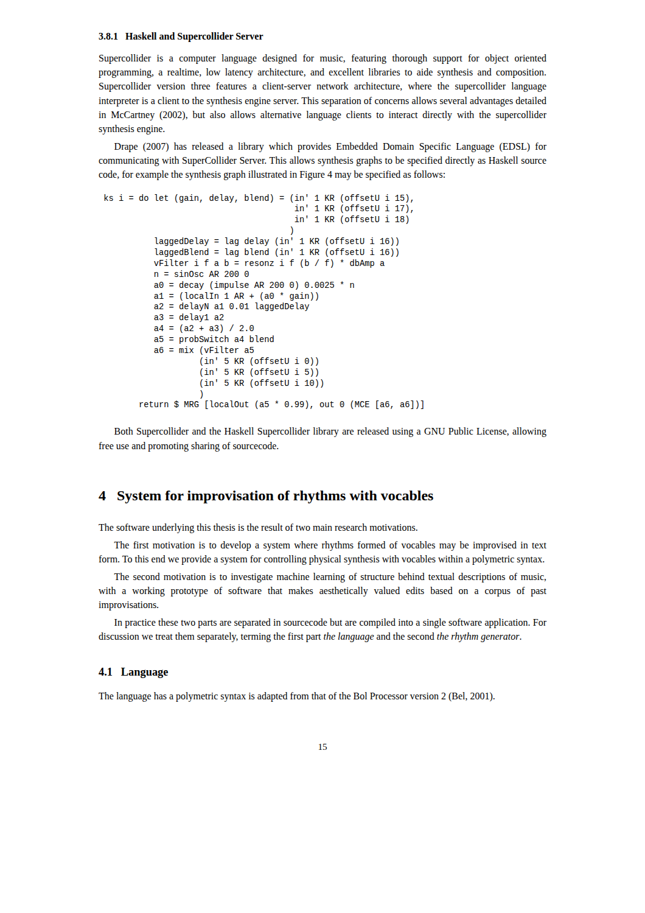3.8.1 Haskell and Supercollider Server
Supercollider is a computer language designed for music, featuring thorough support for object oriented programming, a realtime, low latency architecture, and excellent libraries to aide synthesis and composition. Supercollider version three features a client-server network architecture, where the supercollider language interpreter is a client to the synthesis engine server. This separation of concerns allows several advantages detailed in McCartney (2002), but also allows alternative language clients to interact directly with the supercollider synthesis engine.
Drape (2007) has released a library which provides Embedded Domain Specific Language (EDSL) for communicating with SuperCollider Server. This allows synthesis graphs to be specified directly as Haskell source code, for example the synthesis graph illustrated in Figure 4 may be specified as follows:
 ks i = do let (gain, delay, blend) = (in' 1 KR (offsetU i 15),
                                       in' 1 KR (offsetU i 17),
                                       in' 1 KR (offsetU i 18)
                                      )
           laggedDelay = lag delay (in' 1 KR (offsetU i 16))
           laggedBlend = lag blend (in' 1 KR (offsetU i 16))
           vFilter i f a b = resonz i f (b / f) * dbAmp a
           n = sinOsc AR 200 0
           a0 = decay (impulse AR 200 0) 0.0025 * n
           a1 = (localIn 1 AR + (a0 * gain))
           a2 = delayN a1 0.01 laggedDelay
           a3 = delay1 a2
           a4 = (a2 + a3) / 2.0
           a5 = probSwitch a4 blend
           a6 = mix (vFilter a5
                    (in' 5 KR (offsetU i 0))
                    (in' 5 KR (offsetU i 5))
                    (in' 5 KR (offsetU i 10))
                    )
        return $ MRG [localOut (a5 * 0.99), out 0 (MCE [a6, a6])]
Both Supercollider and the Haskell Supercollider library are released using a GNU Public License, allowing free use and promoting sharing of sourcecode.
4 System for improvisation of rhythms with vocables
The software underlying this thesis is the result of two main research motivations.
The first motivation is to develop a system where rhythms formed of vocables may be improvised in text form. To this end we provide a system for controlling physical synthesis with vocables within a polymetric syntax.
The second motivation is to investigate machine learning of structure behind textual descriptions of music, with a working prototype of software that makes aesthetically valued edits based on a corpus of past improvisations.
In practice these two parts are separated in sourcecode but are compiled into a single software application. For discussion we treat them separately, terming the first part the language and the second the rhythm generator.
4.1 Language
The language has a polymetric syntax is adapted from that of the Bol Processor version 2 (Bel, 2001).
15